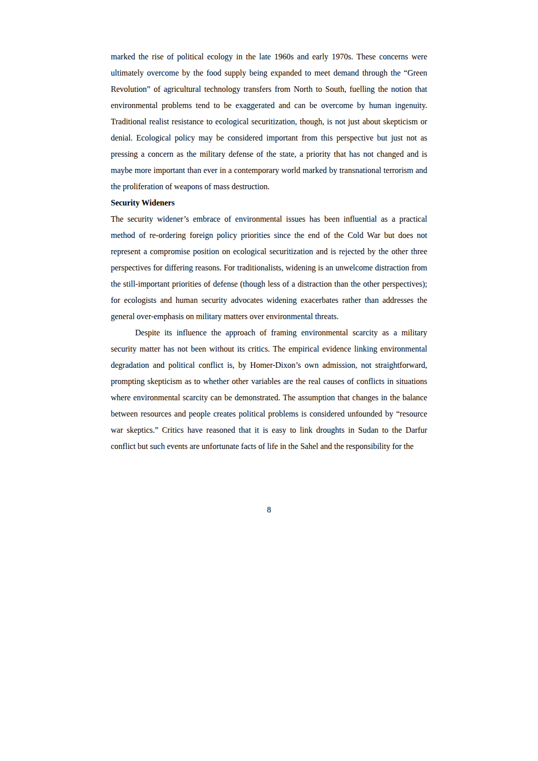marked the rise of political ecology in the late 1960s and early 1970s. These concerns were ultimately overcome by the food supply being expanded to meet demand through the “Green Revolution” of agricultural technology transfers from North to South, fuelling the notion that environmental problems tend to be exaggerated and can be overcome by human ingenuity. Traditional realist resistance to ecological securitization, though, is not just about skepticism or denial. Ecological policy may be considered important from this perspective but just not as pressing a concern as the military defense of the state, a priority that has not changed and is maybe more important than ever in a contemporary world marked by transnational terrorism and the proliferation of weapons of mass destruction.
Security Wideners
The security widener’s embrace of environmental issues has been influential as a practical method of re-ordering foreign policy priorities since the end of the Cold War but does not represent a compromise position on ecological securitization and is rejected by the other three perspectives for differing reasons. For traditionalists, widening is an unwelcome distraction from the still-important priorities of defense (though less of a distraction than the other perspectives); for ecologists and human security advocates widening exacerbates rather than addresses the general over-emphasis on military matters over environmental threats.
Despite its influence the approach of framing environmental scarcity as a military security matter has not been without its critics. The empirical evidence linking environmental degradation and political conflict is, by Homer-Dixon’s own admission, not straightforward, prompting skepticism as to whether other variables are the real causes of conflicts in situations where environmental scarcity can be demonstrated. The assumption that changes in the balance between resources and people creates political problems is considered unfounded by “resource war skeptics.” Critics have reasoned that it is easy to link droughts in Sudan to the Darfur conflict but such events are unfortunate facts of life in the Sahel and the responsibility for the
8